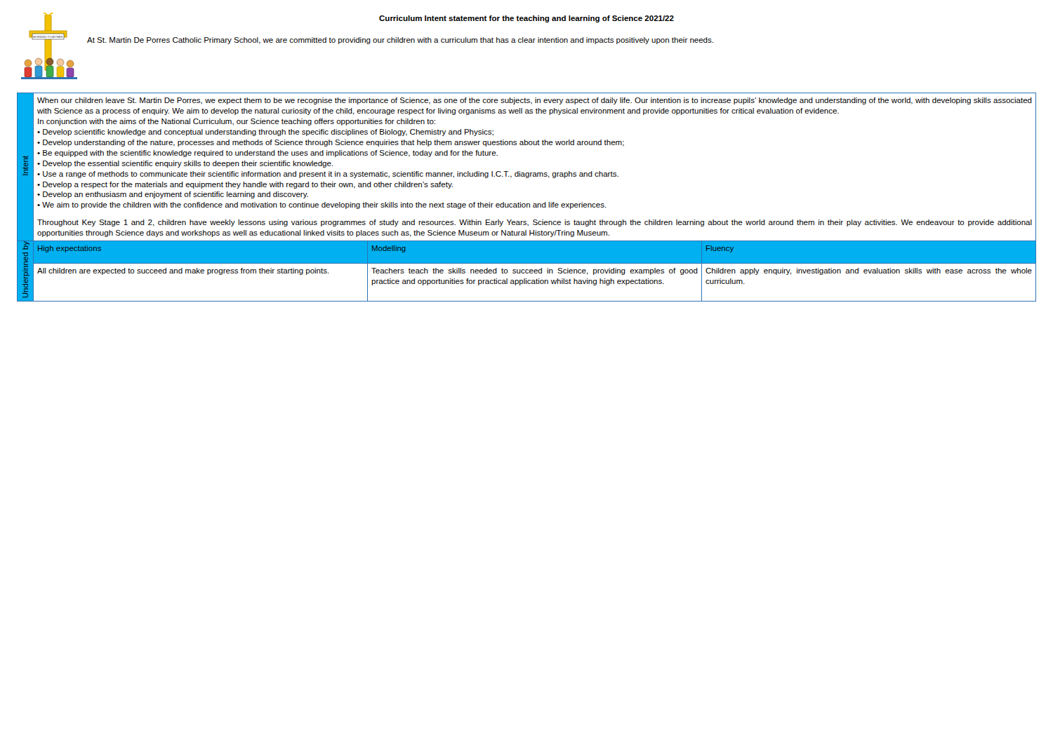WORKING TOGETHER
Curriculum Intent statement for the teaching and learning of Science 2021/22
At St. Martin De Porres Catholic Primary School, we are committed to providing our children with a curriculum that has a clear intention and impacts positively upon their needs.
| Intent | When our children leave St. Martin De Porres, we expect them to be we recognise the importance of Science, as one of the core subjects, in every aspect of daily life. Our intention is to increase pupils’ knowledge and understanding of the world, with developing skills associated with Science as a process of enquiry. We aim to develop the natural curiosity of the child, encourage respect for living organisms as well as the physical environment and provide opportunities for critical evaluation of evidence. In conjunction with the aims of the National Curriculum, our Science teaching offers opportunities for children to: • Develop scientific knowledge and conceptual understanding through the specific disciplines of Biology, Chemistry and Physics; • Develop understanding of the nature, processes and methods of Science through Science enquiries that help them answer questions about the world around them; • Be equipped with the scientific knowledge required to understand the uses and implications of Science, today and for the future. • Develop the essential scientific enquiry skills to deepen their scientific knowledge. • Use a range of methods to communicate their scientific information and present it in a systematic, scientific manner, including I.C.T., diagrams, graphs and charts. • Develop a respect for the materials and equipment they handle with regard to their own, and other children’s safety. • Develop an enthusiasm and enjoyment of scientific learning and discovery. • We aim to provide the children with the confidence and motivation to continue developing their skills into the next stage of their education and life experiences. Throughout Key Stage 1 and 2, children have weekly lessons using various programmes of study and resources. Within Early Years, Science is taught through the children learning about the world around them in their play activities. We endeavour to provide additional opportunities through Science days and workshops as well as educational linked visits to places such as, the Science Museum or Natural History/Tring Museum. |
| Underpinned by | High expectations | Modelling | Fluency |
| All children are expected to succeed and make progress from their starting points. | Teachers teach the skills needed to succeed in Science, providing examples of good practice and opportunities for practical application whilst having high expectations. | Children apply enquiry, investigation and evaluation skills with ease across the whole curriculum. |